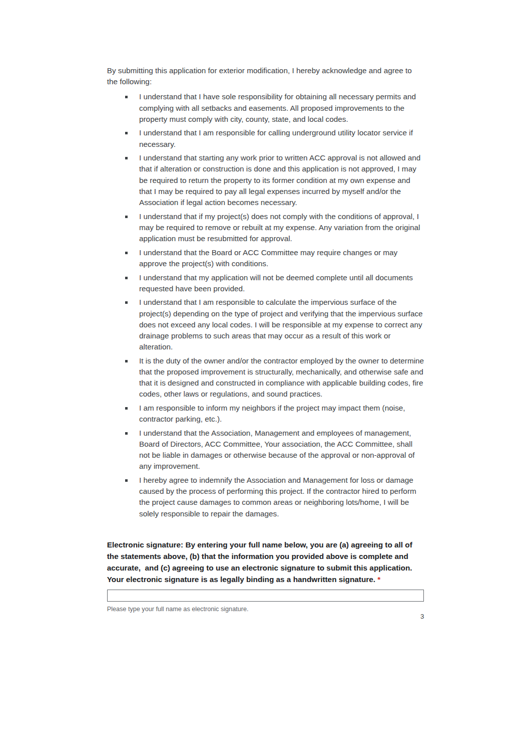By submitting this application for exterior modification, I hereby acknowledge and agree to the following:
I understand that I have sole responsibility for obtaining all necessary permits and complying with all setbacks and easements. All proposed improvements to the property must comply with city, county, state, and local codes.
I understand that I am responsible for calling underground utility locator service if necessary.
I understand that starting any work prior to written ACC approval is not allowed and that if alteration or construction is done and this application is not approved, I may be required to return the property to its former condition at my own expense and that I may be required to pay all legal expenses incurred by myself and/or the Association if legal action becomes necessary.
I understand that if my project(s) does not comply with the conditions of approval, I may be required to remove or rebuilt at my expense. Any variation from the original application must be resubmitted for approval.
I understand that the Board or ACC Committee may require changes or may approve the project(s) with conditions.
I understand that my application will not be deemed complete until all documents requested have been provided.
I understand that I am responsible to calculate the impervious surface of the project(s) depending on the type of project and verifying that the impervious surface does not exceed any local codes. I will be responsible at my expense to correct any drainage problems to such areas that may occur as a result of this work or alteration.
It is the duty of the owner and/or the contractor employed by the owner to determine that the proposed improvement is structurally, mechanically, and otherwise safe and that it is designed and constructed in compliance with applicable building codes, fire codes, other laws or regulations, and sound practices.
I am responsible to inform my neighbors if the project may impact them (noise, contractor parking, etc.).
I understand that the Association, Management and employees of management, Board of Directors, ACC Committee, Your association, the ACC Committee, shall not be liable in damages or otherwise because of the approval or non-approval of any improvement.
I hereby agree to indemnify the Association and Management for loss or damage caused by the process of performing this project. If the contractor hired to perform the project cause damages to common areas or neighboring lots/home, I will be solely responsible to repair the damages.
Electronic signature: By entering your full name below, you are (a) agreeing to all of the statements above, (b) that the information you provided above is complete and accurate, and (c) agreeing to use an electronic signature to submit this application. Your electronic signature is as legally binding as a handwritten signature. *
Please type your full name as electronic signature.
3